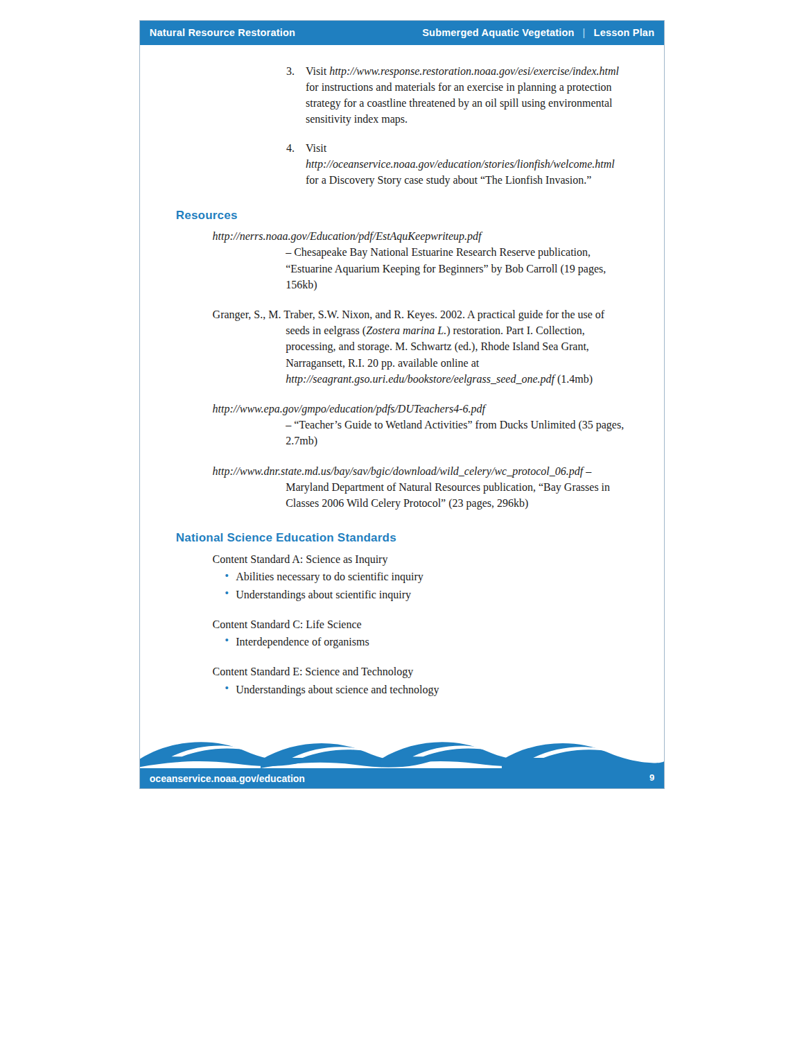Natural Resource Restoration
Submerged Aquatic Vegetation | Lesson Plan
3. Visit http://www.response.restoration.noaa.gov/esi/exercise/index.html for instructions and materials for an exercise in planning a protection strategy for a coastline threatened by an oil spill using environmental sensitivity index maps.
4. Visit http://oceanservice.noaa.gov/education/stories/lionfish/welcome.html for a Discovery Story case study about “The Lionfish Invasion.”
Resources
http://nerrs.noaa.gov/Education/pdf/EstAquKeepwriteup.pdf
– Chesapeake Bay National Estuarine Research Reserve publication, “Estuarine Aquarium Keeping for Beginners” by Bob Carroll (19 pages, 156kb)
Granger, S., M. Traber, S.W. Nixon, and R. Keyes. 2002. A practical guide for the use of seeds in eelgrass (Zostera marina L.) restoration. Part I. Collection, processing, and storage. M. Schwartz (ed.), Rhode Island Sea Grant, Narragansett, R.I. 20 pp. available online at http://seagrant.gso.uri.edu/bookstore/eelgrass_seed_one.pdf (1.4mb)
http://www.epa.gov/gmpo/education/pdfs/DUTeachers4-6.pdf
– “Teacher’s Guide to Wetland Activities” from Ducks Unlimited (35 pages, 2.7mb)
http://www.dnr.state.md.us/bay/sav/bgic/download/wild_celery/wc_protocol_06.pdf – Maryland Department of Natural Resources publication, “Bay Grasses in Classes 2006 Wild Celery Protocol” (23 pages, 296kb)
National Science Education Standards
Content Standard A: Science as Inquiry
Abilities necessary to do scientific inquiry
Understandings about scientific inquiry
Content Standard C: Life Science
Interdependence of organisms
Content Standard E: Science and Technology
Understandings about science and technology
oceanservice.noaa.gov/education
9